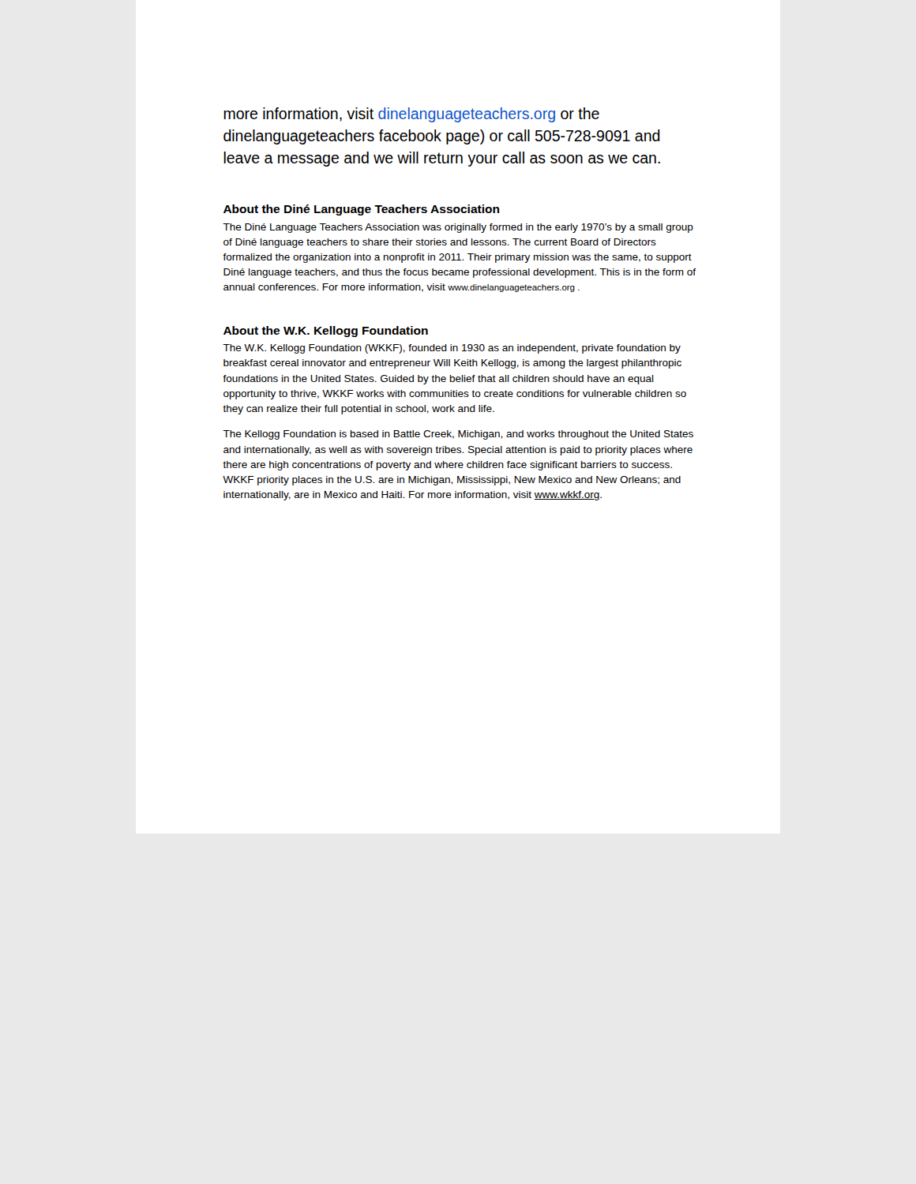more information, visit dinelanguageteachers.org or the dinelanguageteachers facebook page) or call 505-728-9091 and leave a message and we will return your call as soon as we can.
About the Diné Language Teachers Association
The Diné Language Teachers Association was originally formed in the early 1970’s by a small group of Diné language teachers to share their stories and lessons. The current Board of Directors formalized the organization into a nonprofit in 2011. Their primary mission was the same, to support Diné language teachers, and thus the focus became professional development. This is in the form of annual conferences. For more information, visit www.dinelanguageteachers.org .
About the W.K. Kellogg Foundation
The W.K. Kellogg Foundation (WKKF), founded in 1930 as an independent, private foundation by breakfast cereal innovator and entrepreneur Will Keith Kellogg, is among the largest philanthropic foundations in the United States. Guided by the belief that all children should have an equal opportunity to thrive, WKKF works with communities to create conditions for vulnerable children so they can realize their full potential in school, work and life.
The Kellogg Foundation is based in Battle Creek, Michigan, and works throughout the United States and internationally, as well as with sovereign tribes. Special attention is paid to priority places where there are high concentrations of poverty and where children face significant barriers to success. WKKF priority places in the U.S. are in Michigan, Mississippi, New Mexico and New Orleans; and internationally, are in Mexico and Haiti. For more information, visit www.wkkf.org.